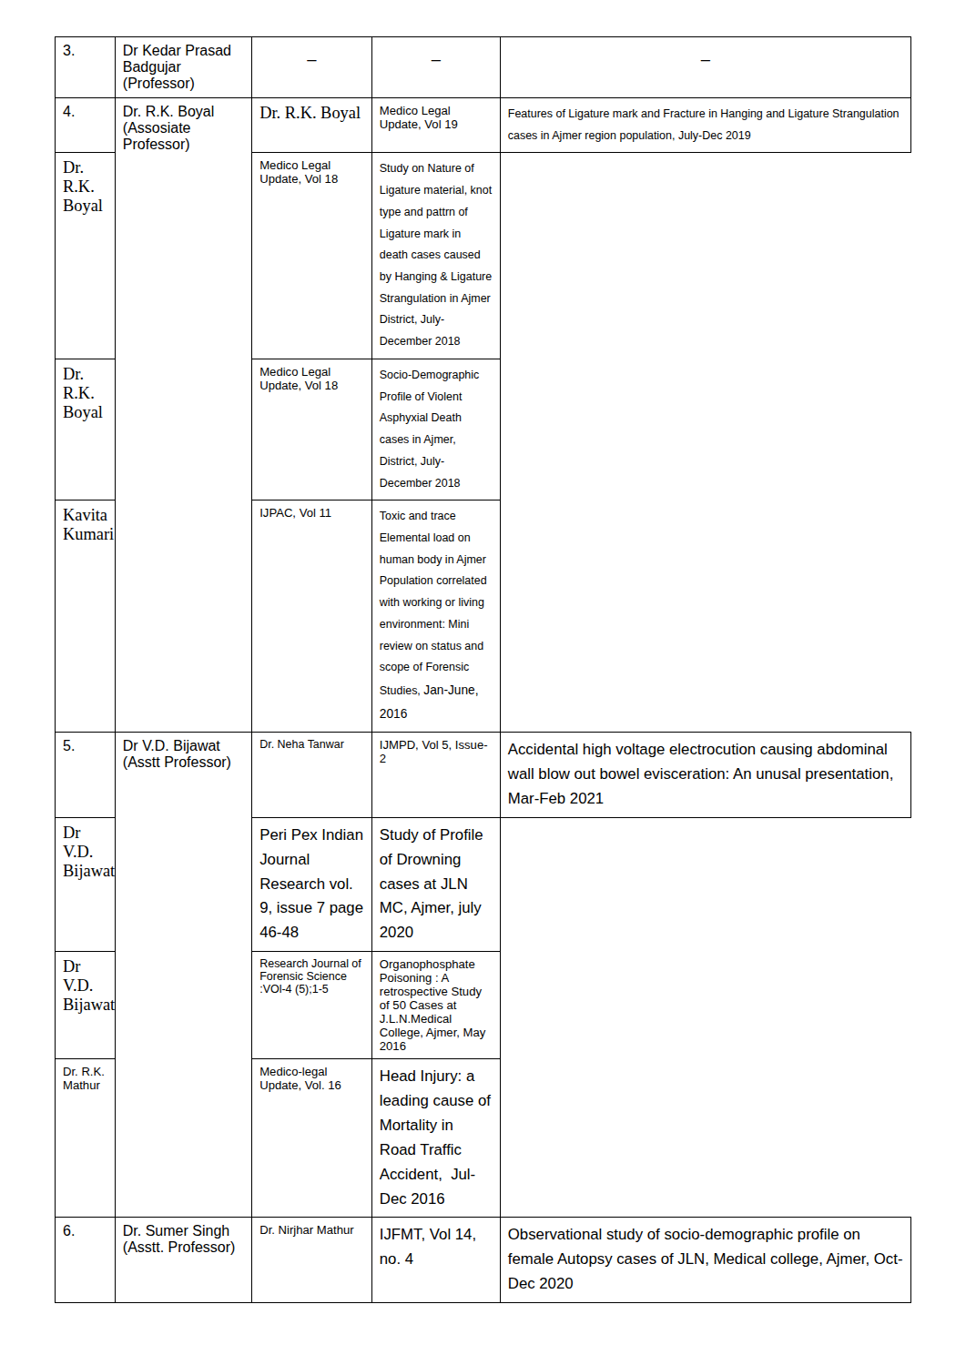| 3. | Dr Kedar Prasad Badgujar (Professor) | _ | _ | _ |
| 4. | Dr. R.K. Boyal (Assosiate Professor) | Dr. R.K. Boyal | Medico Legal Update, Vol 19 | Features of Ligature mark and Fracture in Hanging and Ligature Strangulation cases in Ajmer region population, July-Dec 2019 |
| Dr. R.K. Boyal | Medico Legal Update, Vol 18 | Study on Nature of Ligature material, knot type and pattrn of Ligature mark in death cases caused by Hanging & Ligature Strangulation in Ajmer District, July-December 2018 |
| Dr. R.K. Boyal | Medico Legal Update, Vol 18 | Socio-Demographic Profile of Violent Asphyxial Death cases in Ajmer, District, July-December 2018 |
| Kavita Kumari | IJPAC, Vol 11 | Toxic and trace Elemental load on human body in Ajmer Population correlated with working or living environment: Mini review on status and scope of Forensic Studies, Jan-June, 2016 |
| 5. | Dr V.D. Bijawat (Asstt Professor) | Dr. Neha Tanwar | IJMPD, Vol 5, Issue-2 | Accidental high voltage electrocution causing abdominal wall blow out bowel evisceration: An unusal presentation, Mar-Feb 2021 |
| Dr V.D. Bijawat | Peri Pex Indian Journal Research vol. 9, issue 7 page 46-48 | Study of Profile of Drowning cases at JLN MC, Ajmer, july 2020 |
| Dr V.D. Bijawat | Research Journal of Forensic Science :VOl-4 (5);1-5 | Organophosphate Poisoning : A retrospective Study of 50 Cases at J.L.N.Medical College, Ajmer, May 2016 |
| Dr. R.K. Mathur | Medico-legal Update, Vol. 16 | Head Injury: a leading cause of Mortality in Road Traffic Accident, Jul-Dec 2016 |
| 6. | Dr. Sumer Singh (Asstt. Professor) | Dr. Nirjhar Mathur | IJFMT, Vol 14, no. 4 | Observational study of socio-demographic profile on female Autopsy cases of JLN, Medical college, Ajmer, Oct-Dec 2020 |